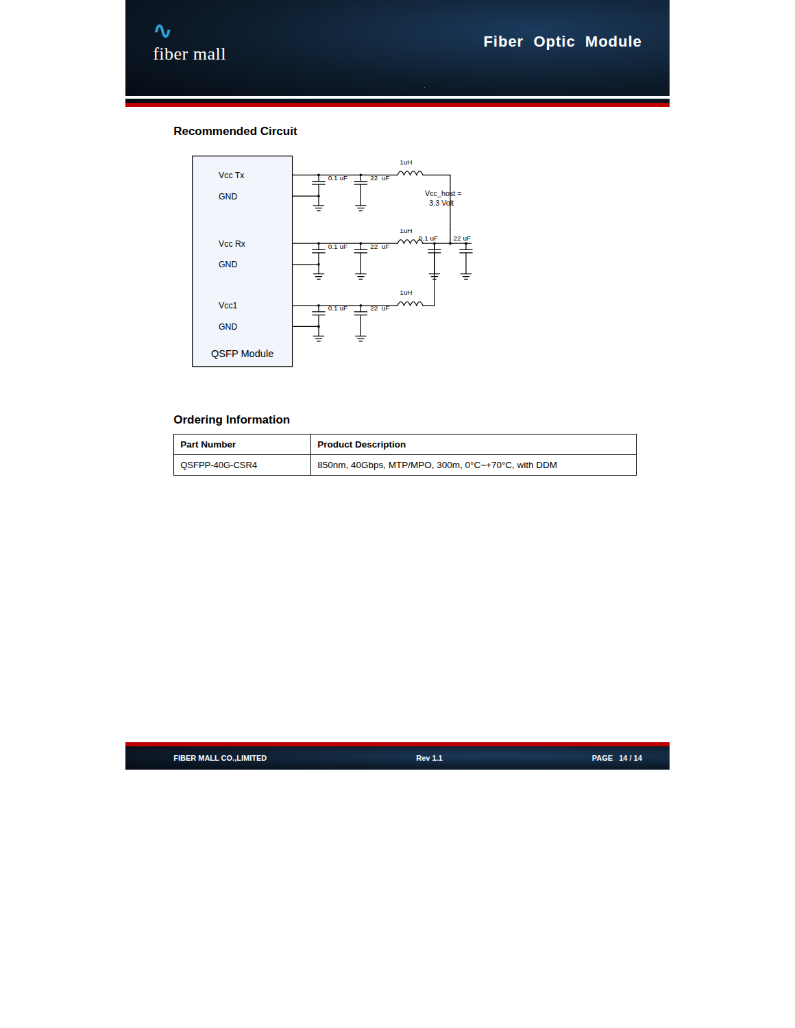∿
fiber mall
Fiber Optic Module
Recommended Circuit
QSFP Module Vcc Tx GND Vcc Rx GND Vcc1 GND 0.1 uF 22 uF 1uH 0.1 uF 22 uF 1uH 0.1 uF 22 uF 1uH Vcc_host = 3.3 Volt 0.1 uF 22 uF
Ordering Information
| Part Number | Product Description |
| --- | --- |
| QSFPP-40G-CSR4 | 850nm, 40Gbps, MTP/MPO, 300m, 0°C~+70°C, with DDM |
FIBER MALL CO.,LIMITED Rev 1.1 PAGE 14 / 14